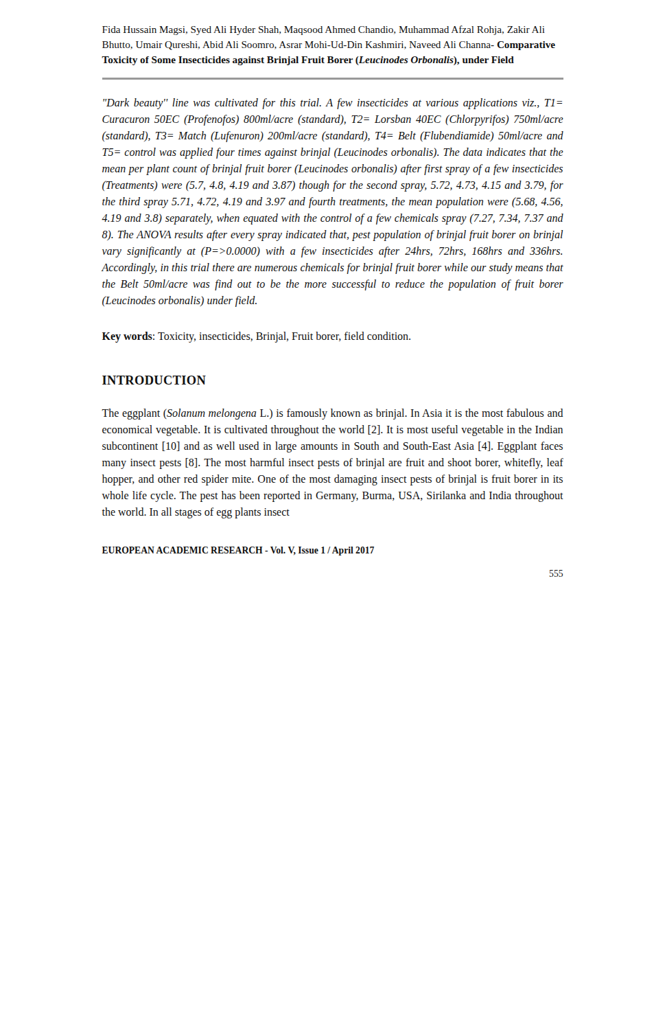Fida Hussain Magsi, Syed Ali Hyder Shah, Maqsood Ahmed Chandio, Muhammad Afzal Rohja, Zakir Ali Bhutto, Umair Qureshi, Abid Ali Soomro, Asrar Mohi-Ud-Din Kashmiri, Naveed Ali Channa- Comparative Toxicity of Some Insecticides against Brinjal Fruit Borer (Leucinodes Orbonalis), under Field
"Dark beauty'' line was cultivated for this trial. A few insecticides at various applications viz., T1= Curacuron 50EC (Profenofos) 800ml/acre (standard), T2= Lorsban 40EC (Chlorpyrifos) 750ml/acre (standard), T3= Match (Lufenuron) 200ml/acre (standard), T4= Belt (Flubendiamide) 50ml/acre and T5= control was applied four times against brinjal (Leucinodes orbonalis). The data indicates that the mean per plant count of brinjal fruit borer (Leucinodes orbonalis) after first spray of a few insecticides (Treatments) were (5.7, 4.8, 4.19 and 3.87) though for the second spray, 5.72, 4.73, 4.15 and 3.79, for the third spray 5.71, 4.72, 4.19 and 3.97 and fourth treatments, the mean population were (5.68, 4.56, 4.19 and 3.8) separately, when equated with the control of a few chemicals spray (7.27, 7.34, 7.37 and 8). The ANOVA results after every spray indicated that, pest population of brinjal fruit borer on brinjal vary significantly at (P=>0.0000) with a few insecticides after 24hrs, 72hrs, 168hrs and 336hrs. Accordingly, in this trial there are numerous chemicals for brinjal fruit borer while our study means that the Belt 50ml/acre was find out to be the more successful to reduce the population of fruit borer (Leucinodes orbonalis) under field.
Key words: Toxicity, insecticides, Brinjal, Fruit borer, field condition.
INTRODUCTION
The eggplant (Solanum melongena L.) is famously known as brinjal. In Asia it is the most fabulous and economical vegetable. It is cultivated throughout the world [2]. It is most useful vegetable in the Indian subcontinent [10] and as well used in large amounts in South and South-East Asia [4]. Eggplant faces many insect pests [8]. The most harmful insect pests of brinjal are fruit and shoot borer, whitefly, leaf hopper, and other red spider mite. One of the most damaging insect pests of brinjal is fruit borer in its whole life cycle. The pest has been reported in Germany, Burma, USA, Sirilanka and India throughout the world. In all stages of egg plants insect
EUROPEAN ACADEMIC RESEARCH - Vol. V, Issue 1 / April 2017
555